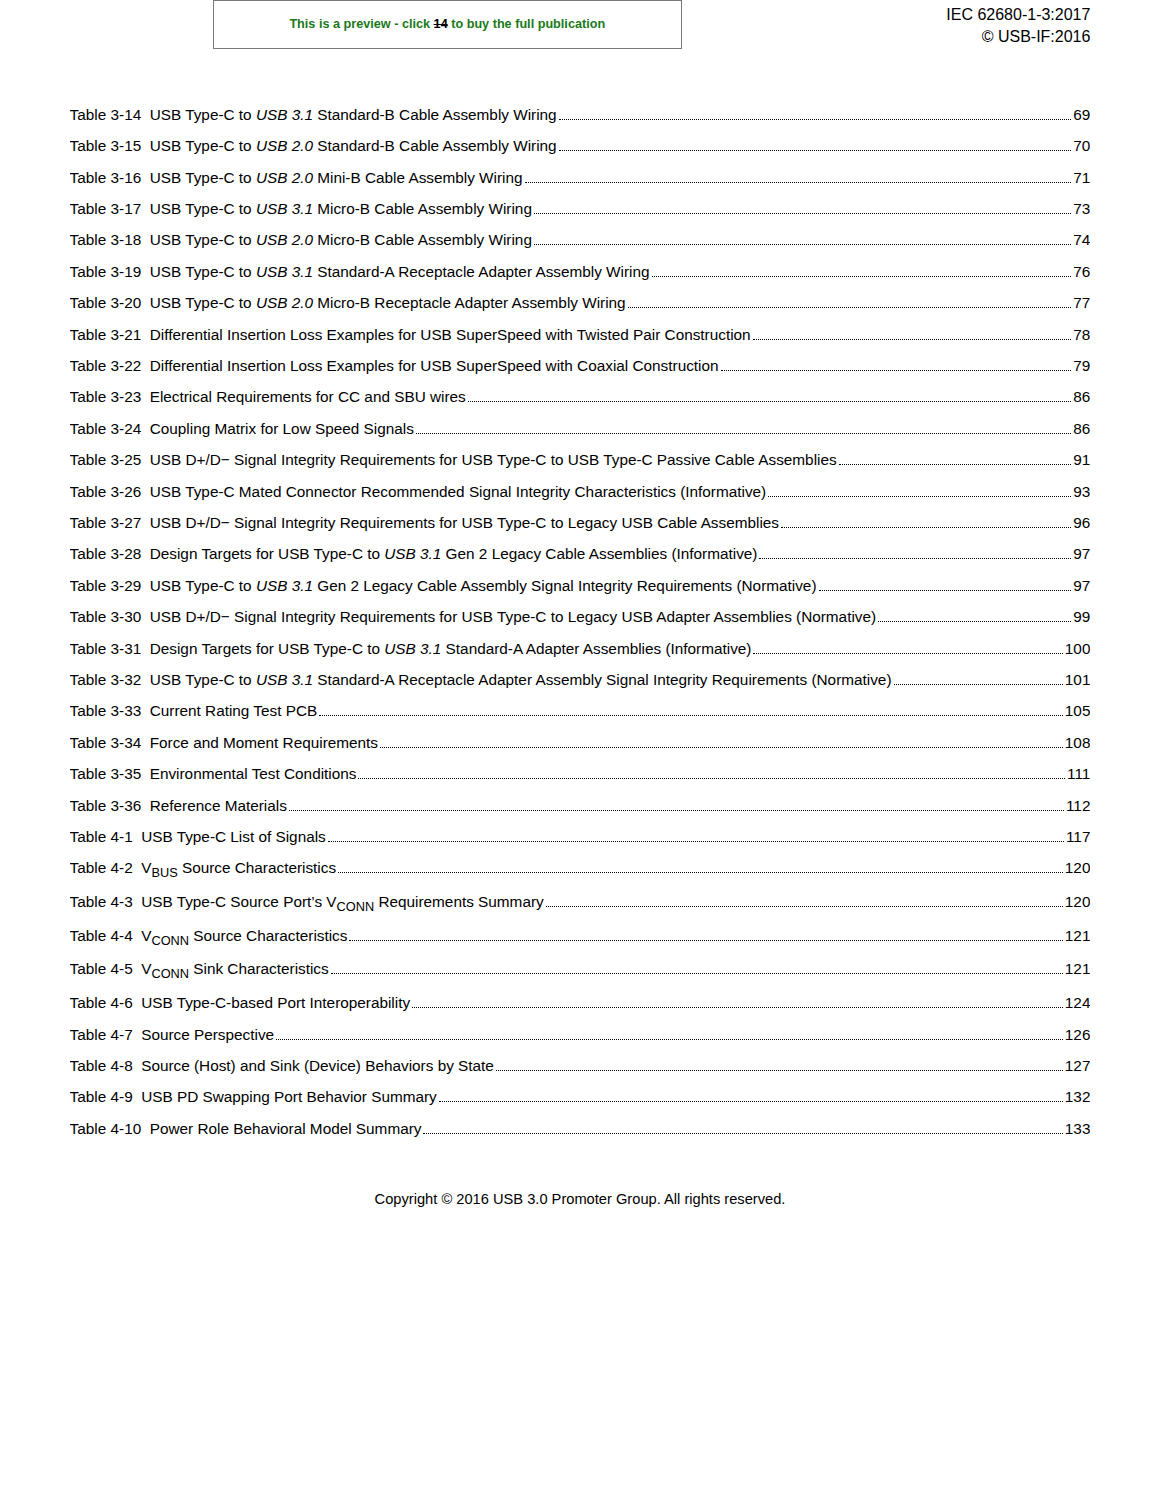This is a preview - click 14 to buy the full publication
IEC 62680-1-3:2017
© USB-IF:2016
Table 3-14 USB Type-C to USB 3.1 Standard-B Cable Assembly Wiring 69
Table 3-15 USB Type-C to USB 2.0 Standard-B Cable Assembly Wiring 70
Table 3-16 USB Type-C to USB 2.0 Mini-B Cable Assembly Wiring 71
Table 3-17 USB Type-C to USB 3.1 Micro-B Cable Assembly Wiring 73
Table 3-18 USB Type-C to USB 2.0 Micro-B Cable Assembly Wiring 74
Table 3-19 USB Type-C to USB 3.1 Standard-A Receptacle Adapter Assembly Wiring 76
Table 3-20 USB Type-C to USB 2.0 Micro-B Receptacle Adapter Assembly Wiring 77
Table 3-21 Differential Insertion Loss Examples for USB SuperSpeed with Twisted Pair Construction 78
Table 3-22 Differential Insertion Loss Examples for USB SuperSpeed with Coaxial Construction 79
Table 3-23 Electrical Requirements for CC and SBU wires 86
Table 3-24 Coupling Matrix for Low Speed Signals 86
Table 3-25 USB D+/D− Signal Integrity Requirements for USB Type-C to USB Type-C Passive Cable Assemblies 91
Table 3-26 USB Type-C Mated Connector Recommended Signal Integrity Characteristics (Informative) 93
Table 3-27 USB D+/D− Signal Integrity Requirements for USB Type-C to Legacy USB Cable Assemblies 96
Table 3-28 Design Targets for USB Type-C to USB 3.1 Gen 2 Legacy Cable Assemblies (Informative) 97
Table 3-29 USB Type-C to USB 3.1 Gen 2 Legacy Cable Assembly Signal Integrity Requirements (Normative) 97
Table 3-30 USB D+/D− Signal Integrity Requirements for USB Type-C to Legacy USB Adapter Assemblies (Normative) 99
Table 3-31 Design Targets for USB Type-C to USB 3.1 Standard-A Adapter Assemblies (Informative) 100
Table 3-32 USB Type-C to USB 3.1 Standard-A Receptacle Adapter Assembly Signal Integrity Requirements (Normative) 101
Table 3-33 Current Rating Test PCB 105
Table 3-34 Force and Moment Requirements 108
Table 3-35 Environmental Test Conditions 111
Table 3-36 Reference Materials 112
Table 4-1 USB Type-C List of Signals 117
Table 4-2 VBUS Source Characteristics 120
Table 4-3 USB Type-C Source Port’s VCONN Requirements Summary 120
Table 4-4 VCONN Source Characteristics 121
Table 4-5 VCONN Sink Characteristics 121
Table 4-6 USB Type-C-based Port Interoperability 124
Table 4-7 Source Perspective 126
Table 4-8 Source (Host) and Sink (Device) Behaviors by State 127
Table 4-9 USB PD Swapping Port Behavior Summary 132
Table 4-10 Power Role Behavioral Model Summary 133
Copyright © 2016 USB 3.0 Promoter Group. All rights reserved.